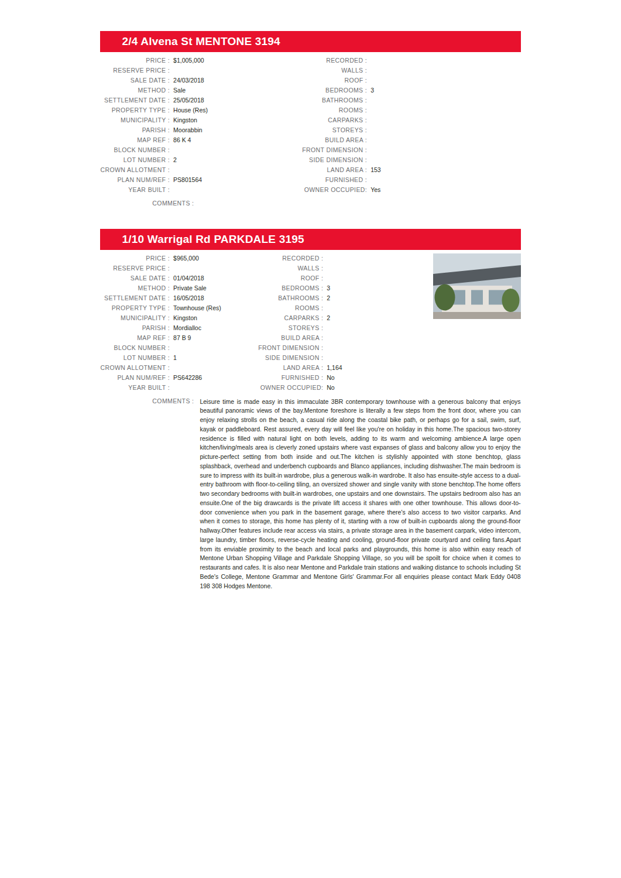2/4 Alvena St MENTONE 3194
PRICE :
RESERVE PRICE :
SALE DATE :
METHOD :
SETTLEMENT DATE :
PROPERTY TYPE :
MUNICIPALITY :
PARISH :
MAP REF :
BLOCK NUMBER :
LOT NUMBER :
CROWN ALLOTMENT :
PLAN NUM/REF :
YEAR BUILT :
$1,005,000
24/03/2018
Sale
25/05/2018
House (Res)
Kingston
Moorabbin
86 K 4
2
PS801564
RECORDED :
WALLS :
ROOF :
BEDROOMS :
BATHROOMS :
ROOMS :
CARPARKS :
STOREYS :
BUILD AREA :
FRONT DIMENSION :
SIDE DIMENSION :
LAND AREA :
FURNISHED :
OWNER OCCUPIED:
3
153
Yes
COMMENTS :
1/10 Warrigal Rd PARKDALE 3195
PRICE :
RESERVE PRICE :
SALE DATE :
METHOD :
SETTLEMENT DATE :
PROPERTY TYPE :
MUNICIPALITY :
PARISH :
MAP REF :
BLOCK NUMBER :
LOT NUMBER :
CROWN ALLOTMENT :
PLAN NUM/REF :
YEAR BUILT :
$965,000
01/04/2018
Private Sale
16/05/2018
Townhouse (Res)
Kingston
Mordialloc
87 B 9
1
PS642286
RECORDED :
WALLS :
ROOF :
BEDROOMS :
BATHROOMS :
ROOMS :
CARPARKS :
STOREYS :
BUILD AREA :
FRONT DIMENSION :
SIDE DIMENSION :
LAND AREA :
FURNISHED :
OWNER OCCUPIED:
3
2
2
1,164
No
No
COMMENTS :
Leisure time is made easy in this immaculate 3BR contemporary townhouse with a generous balcony that enjoys beautiful panoramic views of the bay.Mentone foreshore is literally a few steps from the front door, where you can enjoy relaxing strolls on the beach, a casual ride along the coastal bike path, or perhaps go for a sail, swim, surf, kayak or paddleboard. Rest assured, every day will feel like you're on holiday in this home.The spacious two-storey residence is filled with natural light on both levels, adding to its warm and welcoming ambience.A large open kitchen/living/meals area is cleverly zoned upstairs where vast expanses of glass and balcony allow you to enjoy the picture-perfect setting from both inside and out.The kitchen is stylishly appointed with stone benchtop, glass splashback, overhead and underbench cupboards and Blanco appliances, including dishwasher.The main bedroom is sure to impress with its built-in wardrobe, plus a generous walk-in wardrobe. It also has ensuite-style access to a dual-entry bathroom with floor-to-ceiling tiling, an oversized shower and single vanity with stone benchtop.The home offers two secondary bedrooms with built-in wardrobes, one upstairs and one downstairs. The upstairs bedroom also has an ensuite.One of the big drawcards is the private lift access it shares with one other townhouse. This allows door-to-door convenience when you park in the basement garage, where there's also access to two visitor carparks. And when it comes to storage, this home has plenty of it, starting with a row of built-in cupboards along the ground-floor hallway.Other features include rear access via stairs, a private storage area in the basement carpark, video intercom, large laundry, timber floors, reverse-cycle heating and cooling, ground-floor private courtyard and ceiling fans.Apart from its enviable proximity to the beach and local parks and playgrounds, this home is also within easy reach of Mentone Urban Shopping Village and Parkdale Shopping Village, so you will be spoilt for choice when it comes to restaurants and cafes. It is also near Mentone and Parkdale train stations and walking distance to schools including St Bede's College, Mentone Grammar and Mentone Girls' Grammar.For all enquiries please contact Mark Eddy 0408 198 308 Hodges Mentone.